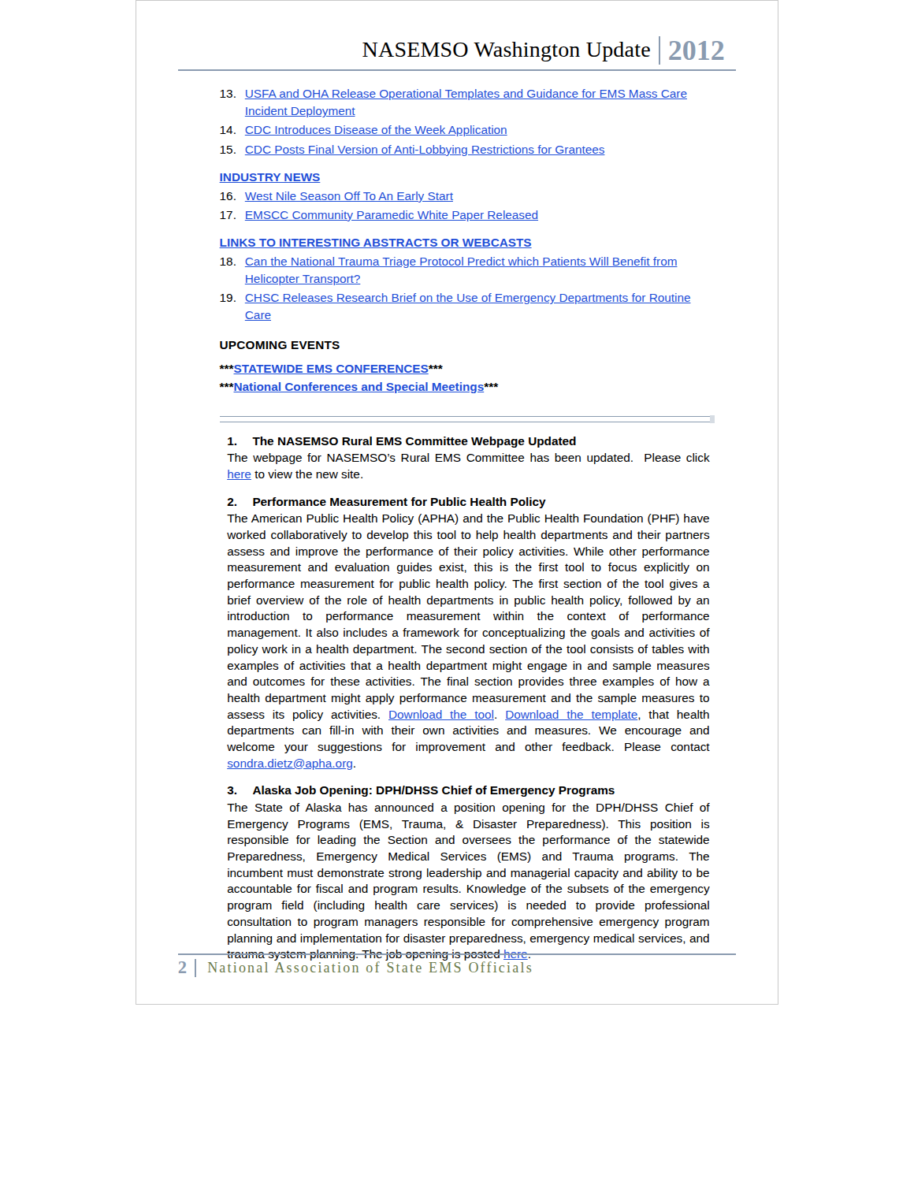NASEMSO Washington Update
2012
13. USFA and OHA Release Operational Templates and Guidance for EMS Mass Care Incident Deployment
14. CDC Introduces Disease of the Week Application
15. CDC Posts Final Version of Anti-Lobbying Restrictions for Grantees
INDUSTRY NEWS
16. West Nile Season Off To An Early Start
17. EMSCC Community Paramedic White Paper Released
LINKS TO INTERESTING ABSTRACTS OR WEBCASTS
18. Can the National Trauma Triage Protocol Predict which Patients Will Benefit from Helicopter Transport?
19. CHSC Releases Research Brief on the Use of Emergency Departments for Routine Care
UPCOMING EVENTS
***STATEWIDE EMS CONFERENCES***
***National Conferences and Special Meetings***
1. The NASEMSO Rural EMS Committee Webpage Updated
The webpage for NASEMSO’s Rural EMS Committee has been updated. Please click here to view the new site.
2. Performance Measurement for Public Health Policy
The American Public Health Policy (APHA) and the Public Health Foundation (PHF) have worked collaboratively to develop this tool to help health departments and their partners assess and improve the performance of their policy activities. While other performance measurement and evaluation guides exist, this is the first tool to focus explicitly on performance measurement for public health policy. The first section of the tool gives a brief overview of the role of health departments in public health policy, followed by an introduction to performance measurement within the context of performance management. It also includes a framework for conceptualizing the goals and activities of policy work in a health department. The second section of the tool consists of tables with examples of activities that a health department might engage in and sample measures and outcomes for these activities. The final section provides three examples of how a health department might apply performance measurement and the sample measures to assess its policy activities. Download the tool. Download the template, that health departments can fill-in with their own activities and measures. We encourage and welcome your suggestions for improvement and other feedback. Please contact sondra.dietz@apha.org.
3. Alaska Job Opening: DPH/DHSS Chief of Emergency Programs
The State of Alaska has announced a position opening for the DPH/DHSS Chief of Emergency Programs (EMS, Trauma, & Disaster Preparedness). This position is responsible for leading the Section and oversees the performance of the statewide Preparedness, Emergency Medical Services (EMS) and Trauma programs. The incumbent must demonstrate strong leadership and managerial capacity and ability to be accountable for fiscal and program results. Knowledge of the subsets of the emergency program field (including health care services) is needed to provide professional consultation to program managers responsible for comprehensive emergency program planning and implementation for disaster preparedness, emergency medical services, and trauma system planning. The job opening is posted here.
2
National Association of State EMS Officials